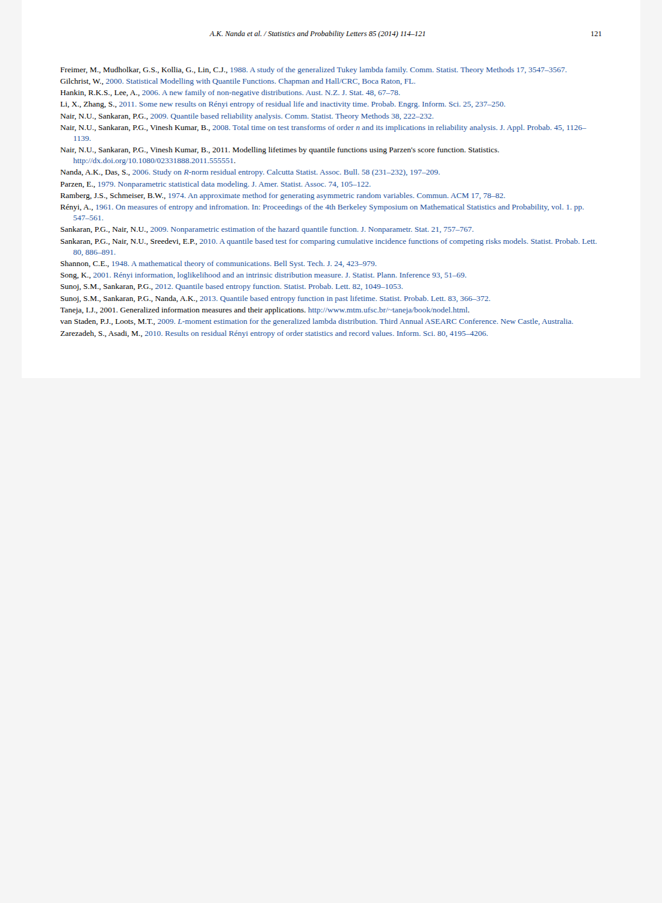A.K. Nanda et al. / Statistics and Probability Letters 85 (2014) 114–121 121
Freimer, M., Mudholkar, G.S., Kollia, G., Lin, C.J., 1988. A study of the generalized Tukey lambda family. Comm. Statist. Theory Methods 17, 3547–3567.
Gilchrist, W., 2000. Statistical Modelling with Quantile Functions. Chapman and Hall/CRC, Boca Raton, FL.
Hankin, R.K.S., Lee, A., 2006. A new family of non-negative distributions. Aust. N.Z. J. Stat. 48, 67–78.
Li, X., Zhang, S., 2011. Some new results on Rényi entropy of residual life and inactivity time. Probab. Engrg. Inform. Sci. 25, 237–250.
Nair, N.U., Sankaran, P.G., 2009. Quantile based reliability analysis. Comm. Statist. Theory Methods 38, 222–232.
Nair, N.U., Sankaran, P.G., Vinesh Kumar, B., 2008. Total time on test transforms of order n and its implications in reliability analysis. J. Appl. Probab. 45, 1126–1139.
Nair, N.U., Sankaran, P.G., Vinesh Kumar, B., 2011. Modelling lifetimes by quantile functions using Parzen's score function. Statistics. http://dx.doi.org/10.1080/02331888.2011.555551.
Nanda, A.K., Das, S., 2006. Study on R-norm residual entropy. Calcutta Statist. Assoc. Bull. 58 (231–232), 197–209.
Parzen, E., 1979. Nonparametric statistical data modeling. J. Amer. Statist. Assoc. 74, 105–122.
Ramberg, J.S., Schmeiser, B.W., 1974. An approximate method for generating asymmetric random variables. Commun. ACM 17, 78–82.
Rényi, A., 1961. On measures of entropy and infromation. In: Proceedings of the 4th Berkeley Symposium on Mathematical Statistics and Probability, vol. 1. pp. 547–561.
Sankaran, P.G., Nair, N.U., 2009. Nonparametric estimation of the hazard quantile function. J. Nonparametr. Stat. 21, 757–767.
Sankaran, P.G., Nair, N.U., Sreedevi, E.P., 2010. A quantile based test for comparing cumulative incidence functions of competing risks models. Statist. Probab. Lett. 80, 886–891.
Shannon, C.E., 1948. A mathematical theory of communications. Bell Syst. Tech. J. 24, 423–979.
Song, K., 2001. Rényi information, loglikelihood and an intrinsic distribution measure. J. Statist. Plann. Inference 93, 51–69.
Sunoj, S.M., Sankaran, P.G., 2012. Quantile based entropy function. Statist. Probab. Lett. 82, 1049–1053.
Sunoj, S.M., Sankaran, P.G., Nanda, A.K., 2013. Quantile based entropy function in past lifetime. Statist. Probab. Lett. 83, 366–372.
Taneja, I.J., 2001. Generalized information measures and their applications. http://www.mtm.ufsc.br/~taneja/book/nodel.html.
van Staden, P.J., Loots, M.T., 2009. L-moment estimation for the generalized lambda distribution. Third Annual ASEARC Conference. New Castle, Australia.
Zarezadeh, S., Asadi, M., 2010. Results on residual Rényi entropy of order statistics and record values. Inform. Sci. 80, 4195–4206.